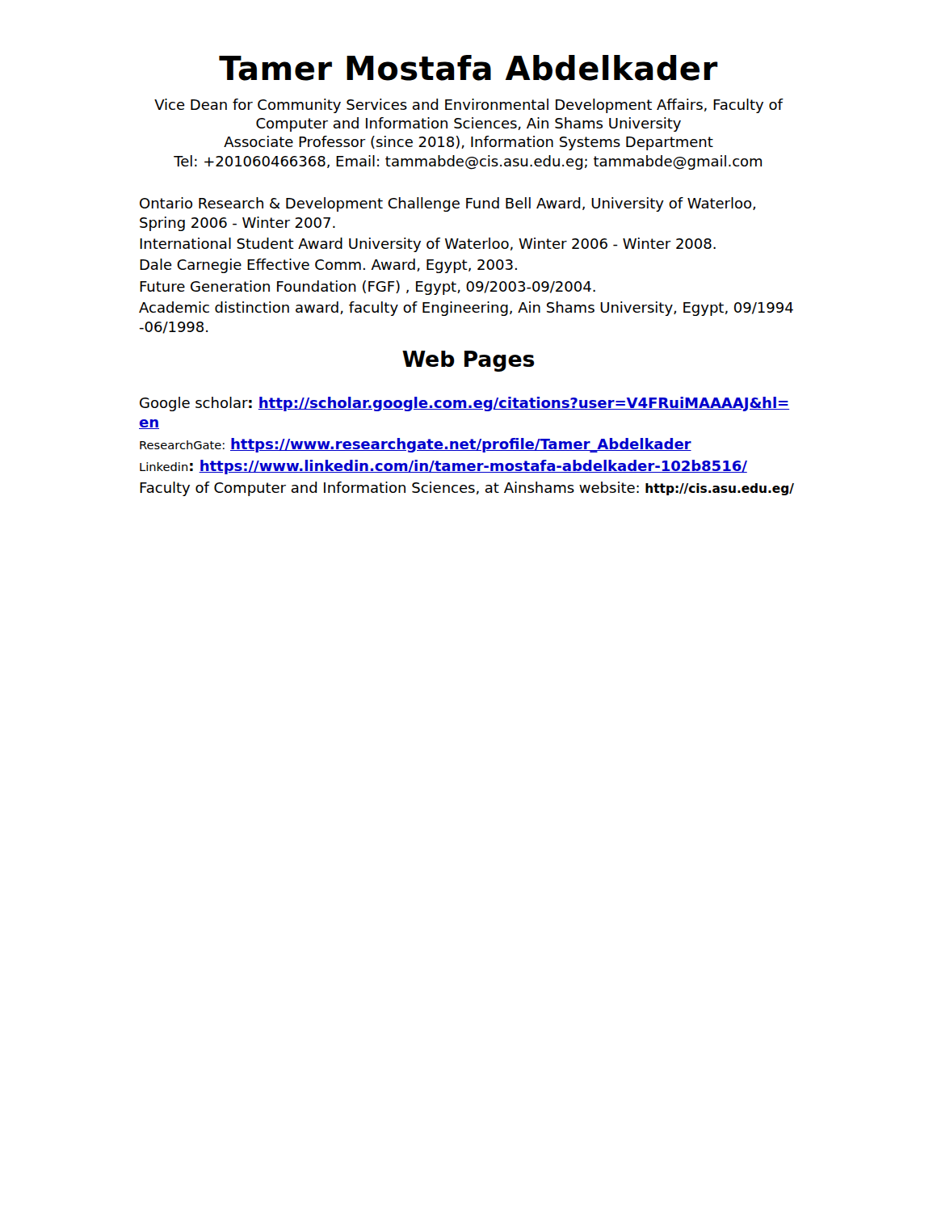Tamer Mostafa Abdelkader
Vice Dean for Community Services and Environmental Development Affairs, Faculty of Computer and Information Sciences, Ain Shams University
Associate Professor (since 2018), Information Systems Department
Tel: +201060466368, Email: tammabde@cis.asu.edu.eg; tammabde@gmail.com
Ontario Research & Development Challenge Fund Bell Award, University of Waterloo, Spring 2006 - Winter 2007.
International Student Award University of Waterloo, Winter 2006 - Winter 2008.
Dale Carnegie Effective Comm. Award, Egypt, 2003.
Future Generation Foundation (FGF) , Egypt, 09/2003-09/2004.
Academic distinction award, faculty of Engineering, Ain Shams University, Egypt, 09/1994 -06/1998.
Web Pages
Google scholar: http://scholar.google.com.eg/citations?user=V4FRuiMAAAAJ&hl=en
ResearchGate: https://www.researchgate.net/profile/Tamer_Abdelkader
Linkedin: https://www.linkedin.com/in/tamer-mostafa-abdelkader-102b8516/
Faculty of Computer and Information Sciences, at Ainshams website: http://cis.asu.edu.eg/